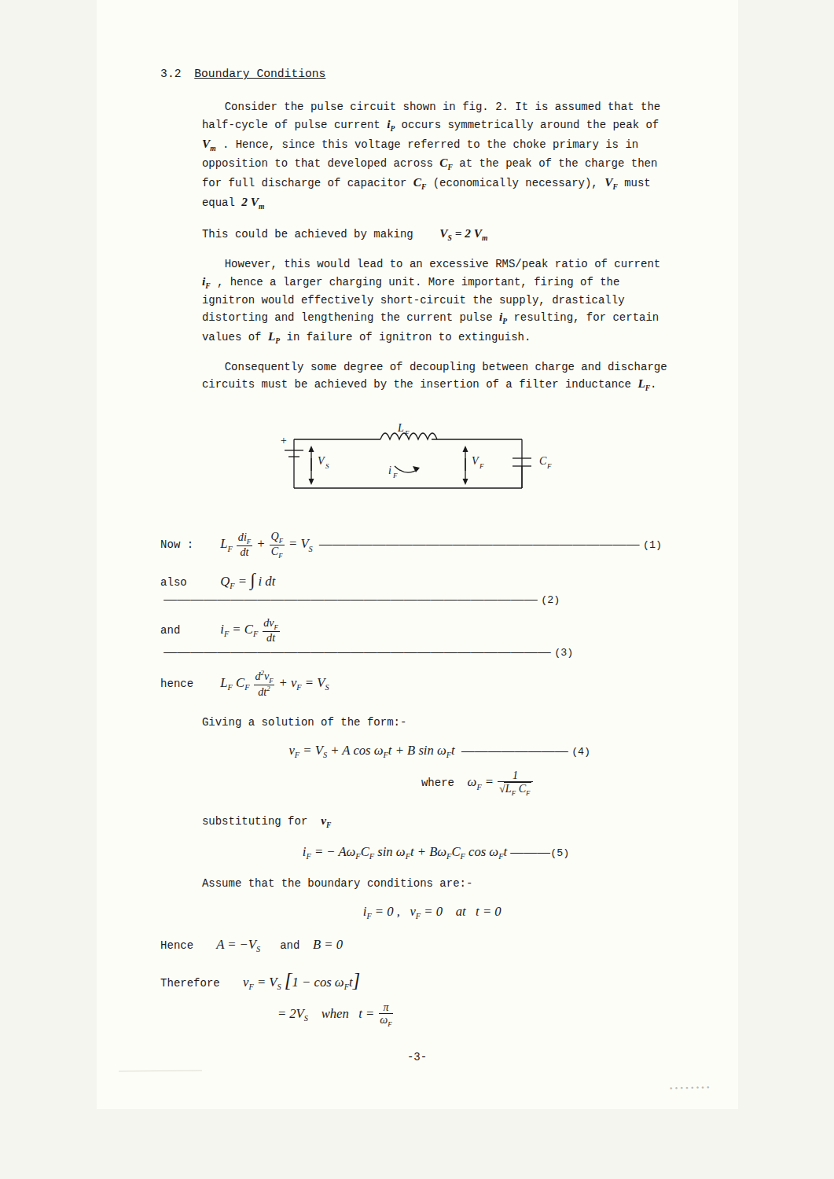3.2 Boundary Conditions
Consider the pulse circuit shown in fig. 2. It is assumed that the half-cycle of pulse current iP occurs symmetrically around the peak of Vm . Hence, since this voltage referred to the choke primary is in opposition to that developed across CF at the peak of the charge then for full discharge of capacitor CF (economically necessary), VF must equal 2 Vm
This could be achieved by making VS = 2 Vm
However, this would lead to an excessive RMS/peak ratio of current iF , hence a larger charging unit. More important, firing of the ignitron would effectively short-circuit the supply, drastically distorting and lengthening the current pulse iP resulting, for certain values of LP in failure of ignitron to extinguish.
Consequently some degree of decoupling between charge and discharge circuits must be achieved by the insertion of a filter inductance LF.
+ V S V F C F L F i F
Now : LF diF dt + QF CF = VS ———————————————————————— (1)
also QF = ∫ i dt ———————————————————————————— (2)
and iF = CF dvF dt ————————————————————————————— (3)
hence LF CF d2vF dt2 + vF = VS
Giving a solution of the form:-
vF = VS + A cos ωFt + B sin ωFt ———————— (4)
where ωF = 1√LF CF
substituting for vF
iF = − AωFCF sin ωFt + BωFCF cos ωFt ———(5)
Assume that the boundary conditions are:-
iF = 0 , vF = 0 at t = 0
Hence A = −VS and B = 0
Therefore vF = VS [1 − cos ωFt]
= 2VS when t = πωF
-3-
••••••••